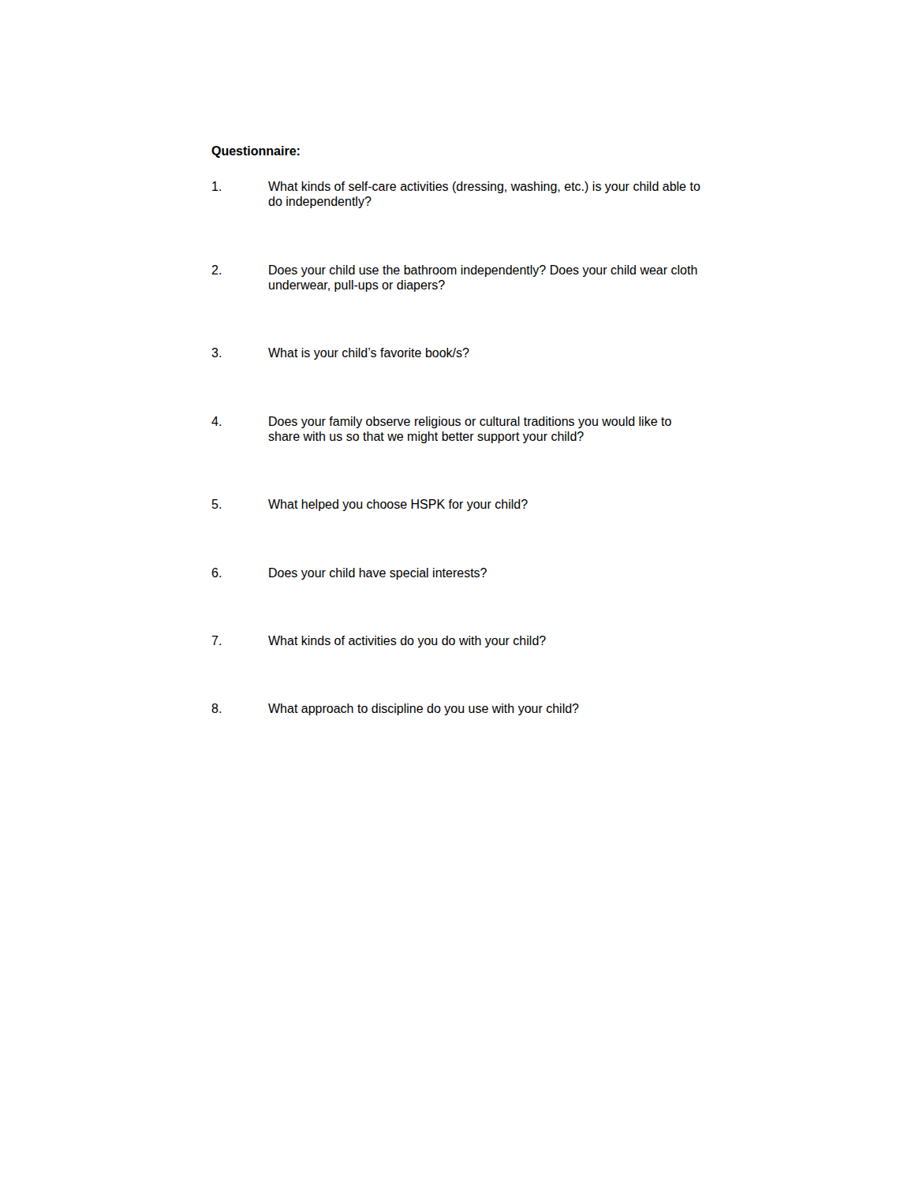Questionnaire:
1. What kinds of self-care activities (dressing, washing, etc.) is your child able to do independently?
2. Does your child use the bathroom independently? Does your child wear cloth underwear, pull-ups or diapers?
3. What is your child’s favorite book/s?
4. Does your family observe religious or cultural traditions you would like to share with us so that we might better support your child?
5. What helped you choose HSPK for your child?
6. Does your child have special interests?
7. What kinds of activities do you do with your child?
8. What approach to discipline do you use with your child?